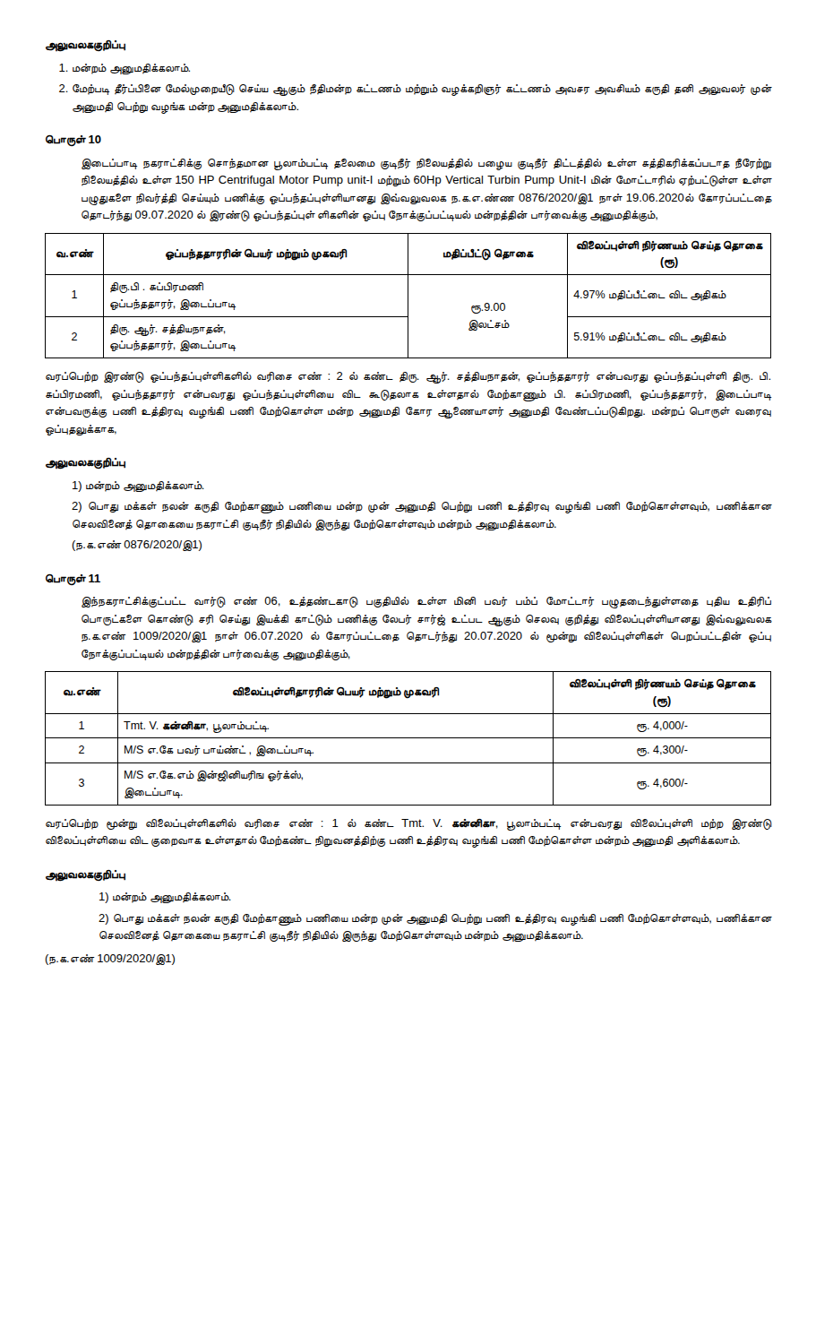அலுவலககுறிப்பு
மன்றம் அனுமதிக்கலாம்.
மேற்படி தீர்ப்பினை மேல்முறையீடு செய்ய ஆகும் நீதிமன்ற கட்டணம் மற்றும் வழக்கறிஞர் கட்டணம் அவசர அவசியம் கருதி தனி அலுவலர் முன் அனுமதி பெற்று வழங்க மன்ற அனுமதிக்கலாம்.
பொருள் 10
இடைப்பாடி நகராட்சிக்கு சொந்தமான பூலாம்பட்டி தலைமை குடிநீர் நிலையத்தில் பழைய குடிநீர் திட்டத்தில் உள்ள சுத்திகரிக்கப்படாத நீரேற்று நிலையத்தில் உள்ள 150 HP Centrifugal Motor Pump unit-I மற்றும் 60Hp Vertical Turbin Pump Unit-I மின் மோட்டாரில் ஏற்பட்டுள்ள உள்ள பழுதுகளை நிவர்த்தி செய்யும் பணிக்கு ஒப்பந்தப்புள்ளியானது இவ்வலுவலக ந.க.எ.ண்ண 0876/2020/இ1 நாள் 19.06.2020ல் கோரப்பட்டதை தொடர்ந்து 09.07.2020 ல் இரண்டு ஒப்பந்தப்புள் ளிகளின் ஒப்பு நோக்குப்பட்டியல் மன்றத்தின் பார்வைக்கு அனுமதிக்கும்,
| வ.எண் | ஒப்பந்ததாரரின் பெயர் மற்றும் முகவரி | மதிப்பீட்டு தொகை | விலைப்புள்ளி நிர்ணயம் செய்த தொகை (ரூ) |
| --- | --- | --- | --- |
| 1 | திரு.பி . சுப்பிரமணி ஒப்பந்ததாரர், இடைப்பாடி | ரூ.9.00 இலட்சம் | 4.97% மதிப்பீட்டை விட அதிகம் |
| 2 | திரு. ஆர். சத்தியநாதன், ஒப்பந்ததாரர், இடைப்பாடி | 5.91% மதிப்பீட்டை விட அதிகம் |
வரப்பெற்ற இரண்டு ஒப்பந்தப்புள்ளிகளில் வரிசை எண் : 2 ல் கண்ட திரு. ஆர். சத்தியநாதன், ஒப்பந்ததாரர் என்பவரது ஒப்பந்தப்புள்ளி திரு. பி. சுப்பிரமணி, ஒப்பந்ததாரர் என்பவரது ஒப்பந்தப்புள்ளியை விட கூடுதலாக உள்ளதால் மேற்காணும் பி. சுப்பிரமணி, ஒப்பந்ததாரர், இடைப்பாடி என்பவருக்கு பணி உத்திரவு வழங்கி பணி மேற்கொள்ள மன்ற அனுமதி கோர ஆணையாளர் அனுமதி வேண்டப்படுகிறது. மன்றப் பொருள் வரைவு ஒப்புதலுக்காக,
அலுவலககுறிப்பு
1) மன்றம் அனுமதிக்கலாம்.
2) பொது மக்கள் நலன் கருதி மேற்காணும் பணியை மன்ற முன் அனுமதி பெற்று பணி உத்திரவு வழங்கி பணி மேற்கொள்ளவும், பணிக்கான செலவினைத் தொகையை நகராட்சி குடிநீர் நிதியில் இருந்து மேற்கொள்ளவும் மன்றம் அனுமதிக்கலாம்.
(ந.க.எண் 0876/2020/இ1)
பொருள் 11
இந்நகராட்சிக்குட்பட்ட வார்டு எண் 06, உத்தண்டகாடு பகுதியில் உள்ள மினி பவர் பம்ப் மோட்டார் பழுதடைந்துள்ளதை புதிய உதிரிப் பொருட்களை கொண்டு சரி செய்து இயக்கி காட்டும் பணிக்கு லேபர் சார்ஜ் உட்பட ஆகும் செலவு குறித்து விலைப்புள்ளியானது இவ்வலுவலக ந.க.எண் 1009/2020/இ1 நாள் 06.07.2020 ல் கோரப்பட்டதை தொடர்ந்து 20.07.2020 ல் மூன்று விலைப்புள்ளிகள் பெறப்பட்டதின் ஒப்பு நோக்குப்பட்டியல் மன்றத்தின் பார்வைக்கு அனுமதிக்கும்,
| வ.எண் | விலைப்புள்ளிதாரரின் பெயர் மற்றும் முகவரி | விலைப்புள்ளி நிர்ணயம் செய்த தொகை (ரூ) |
| --- | --- | --- |
| 1 | Tmt. V. கன்னிகா , பூலாம்பட்டி. | ரூ. 4,000/- |
| 2 | M/S எ.கே பவர் பாய்ண்ட் , இடைப்பாடி. | ரூ. 4,300/- |
| 3 | M/S எ.கே.எம் இன்ஜினியரிங ஒர்க்ஸ், இடைப்பாடி. | ரூ. 4,600/- |
வரப்பெற்ற மூன்று விலைப்புள்ளிகளில் வரிசை எண் : 1 ல் கண்ட Tmt. V. கன்னிகா, பூலாம்பட்டி என்பவரது விலைப்புள்ளி மற்ற இரண்டு விலைப்புள்ளியை விட குறைவாக உள்ளதால் மேற்கண்ட நிறுவனத்திற்கு பணி உத்திரவு வழங்கி பணி மேற்கொள்ள மன்றம் அனுமதி அளிக்கலாம்.
அலுவலககுறிப்பு
1) மன்றம் அனுமதிக்கலாம்.
2) பொது மக்கள் நலன் கருதி மேற்காணும் பணியை மன்ற முன் அனுமதி பெற்று பணி உத்திரவு வழங்கி பணி மேற்கொள்ளவும், பணிக்கான செலவினைத் தொகையை நகராட்சி குடிநீர் நிதியில் இருந்து மேற்கொள்ளவும் மன்றம் அனுமதிக்கலாம்.
(ந.க.எண் 1009/2020/இ1)